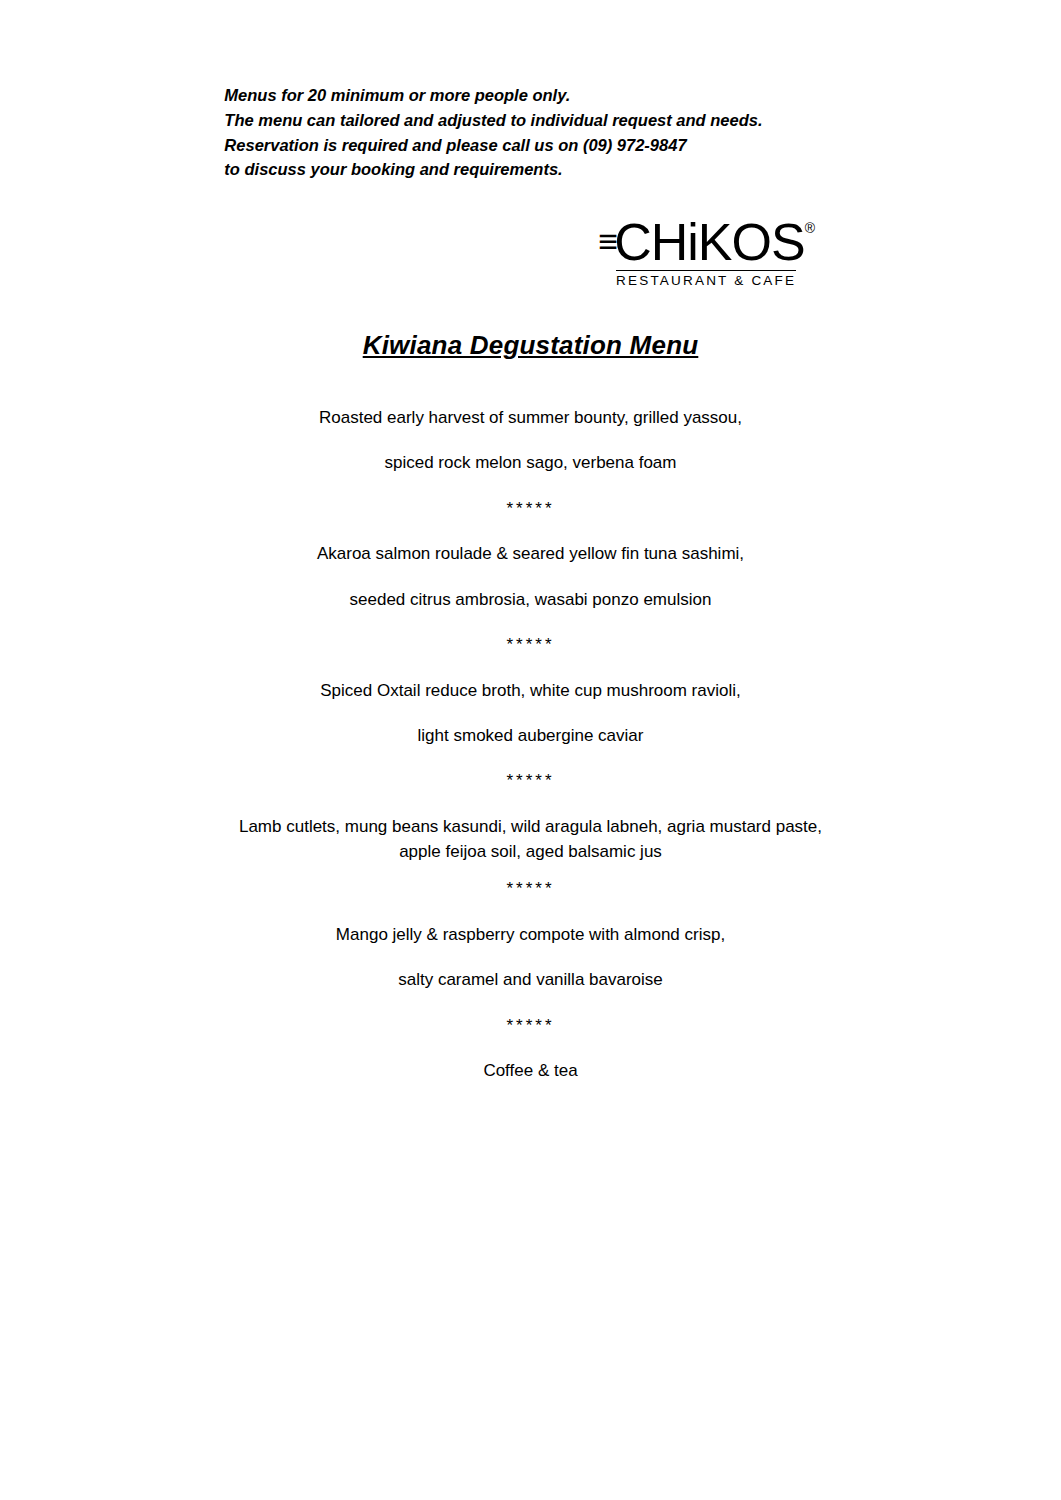Menus for 20 minimum or more people only.
The menu can tailored and adjusted to individual request and needs.
Reservation is required and please call us on (09) 972-9847
to discuss your booking and requirements.
≡CHiKOS®
RESTAURANT & CAFE
Kiwiana Degustation Menu
Roasted early harvest of summer bounty, grilled yassou,
spiced rock melon sago, verbena foam
*****
Akaroa salmon roulade & seared yellow fin tuna sashimi,
seeded citrus ambrosia, wasabi ponzo emulsion
*****
Spiced Oxtail reduce broth, white cup mushroom ravioli,
light smoked aubergine caviar
*****
Lamb cutlets, mung beans kasundi, wild aragula labneh, agria mustard paste,
apple feijoa soil, aged balsamic jus
*****
Mango jelly & raspberry compote with almond crisp,
salty caramel and vanilla bavaroise
*****
Coffee & tea